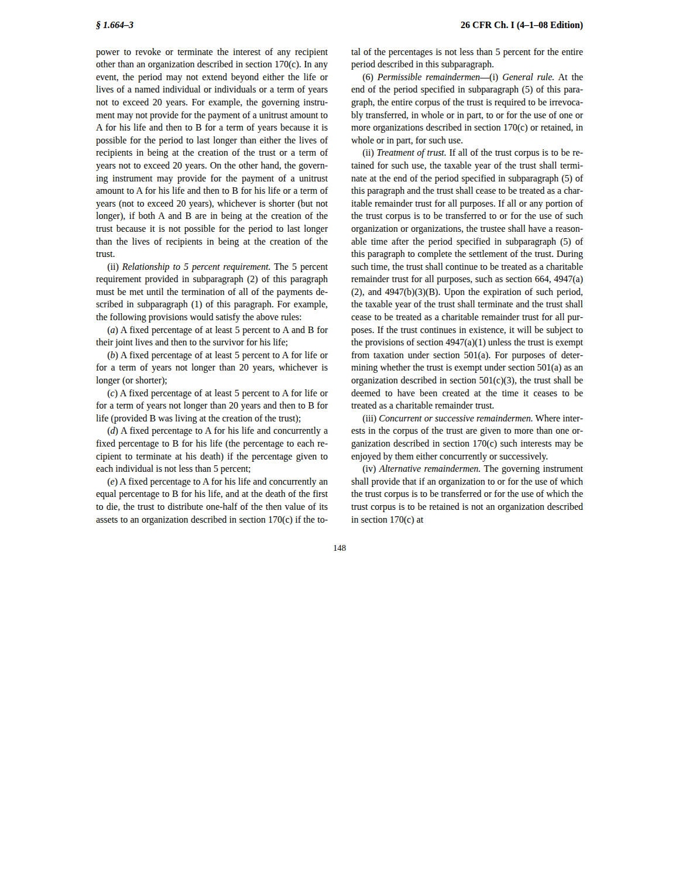§ 1.664–3 26 CFR Ch. I (4–1–08 Edition)
power to revoke or terminate the interest of any recipient other than an organization described in section 170(c). In any event, the period may not extend beyond either the life or lives of a named individual or individuals or a term of years not to exceed 20 years. For example, the governing instrument may not provide for the payment of a unitrust amount to A for his life and then to B for a term of years because it is possible for the period to last longer than either the lives of recipients in being at the creation of the trust or a term of years not to exceed 20 years. On the other hand, the governing instrument may provide for the payment of a unitrust amount to A for his life and then to B for his life or a term of years (not to exceed 20 years), whichever is shorter (but not longer), if both A and B are in being at the creation of the trust because it is not possible for the period to last longer than the lives of recipients in being at the creation of the trust.
(ii) Relationship to 5 percent requirement. The 5 percent requirement provided in subparagraph (2) of this paragraph must be met until the termination of all of the payments described in subparagraph (1) of this paragraph. For example, the following provisions would satisfy the above rules:
(a) A fixed percentage of at least 5 percent to A and B for their joint lives and then to the survivor for his life;
(b) A fixed percentage of at least 5 percent to A for life or for a term of years not longer than 20 years, whichever is longer (or shorter);
(c) A fixed percentage of at least 5 percent to A for life or for a term of years not longer than 20 years and then to B for life (provided B was living at the creation of the trust);
(d) A fixed percentage to A for his life and concurrently a fixed percentage to B for his life (the percentage to each recipient to terminate at his death) if the percentage given to each individual is not less than 5 percent;
(e) A fixed percentage to A for his life and concurrently an equal percentage to B for his life, and at the death of the first to die, the trust to distribute one-half of the then value of its assets to an organization described in section 170(c) if the total of the percentages is not less than 5 percent for the entire period described in this subparagraph.
(6) Permissible remaindermen—(i) General rule. At the end of the period specified in subparagraph (5) of this paragraph, the entire corpus of the trust is required to be irrevocably transferred, in whole or in part, to or for the use of one or more organizations described in section 170(c) or retained, in whole or in part, for such use.
(ii) Treatment of trust. If all of the trust corpus is to be retained for such use, the taxable year of the trust shall terminate at the end of the period specified in subparagraph (5) of this paragraph and the trust shall cease to be treated as a charitable remainder trust for all purposes. If all or any portion of the trust corpus is to be transferred to or for the use of such organization or organizations, the trustee shall have a reasonable time after the period specified in subparagraph (5) of this paragraph to complete the settlement of the trust. During such time, the trust shall continue to be treated as a charitable remainder trust for all purposes, such as section 664, 4947(a)(2), and 4947(b)(3)(B). Upon the expiration of such period, the taxable year of the trust shall terminate and the trust shall cease to be treated as a charitable remainder trust for all purposes. If the trust continues in existence, it will be subject to the provisions of section 4947(a)(1) unless the trust is exempt from taxation under section 501(a). For purposes of determining whether the trust is exempt under section 501(a) as an organization described in section 501(c)(3), the trust shall be deemed to have been created at the time it ceases to be treated as a charitable remainder trust.
(iii) Concurrent or successive remaindermen. Where interests in the corpus of the trust are given to more than one organization described in section 170(c) such interests may be enjoyed by them either concurrently or successively.
(iv) Alternative remaindermen. The governing instrument shall provide that if an organization to or for the use of which the trust corpus is to be transferred or for the use of which the trust corpus is to be retained is not an organization described in section 170(c) at
148